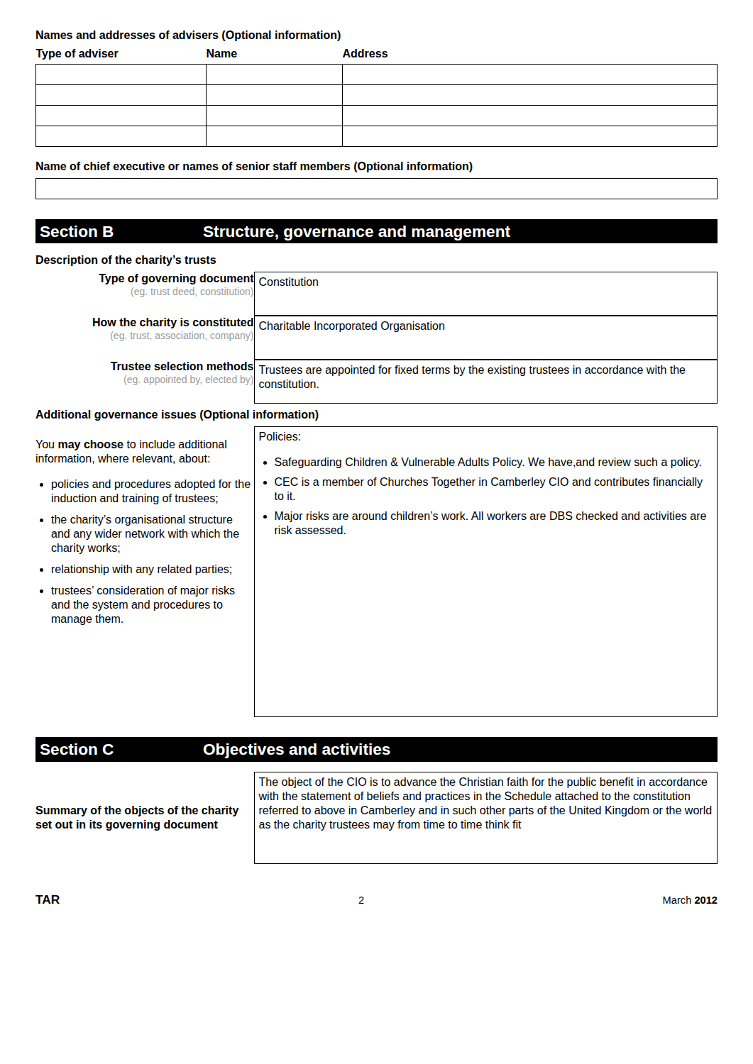Names and addresses of advisers (Optional information)
| Type of adviser | Name | Address |
| --- | --- | --- |
Name of chief executive or names of senior staff members (Optional information)
Section BStructure, governance and management
Description of the charity’s trusts
| Type of governing document (eg. trust deed, constitution) | Constitution |
| How the charity is constituted (eg. trust, association, company) | Charitable Incorporated Organisation |
| Trustee selection methods (eg. appointed by, elected by) | Trustees are appointed for fixed terms by the existing trustees in accordance with the constitution. |
Additional governance issues (Optional information)
| You may choose to include additional information, where relevant, about: policies and procedures adopted for the induction and training of trustees; the charity’s organisational structure and any wider network with which the charity works; relationship with any related parties; trustees’ consideration of major risks and the system and procedures to manage them. | Policies: Safeguarding Children & Vulnerable Adults Policy. We have,and review such a policy. CEC is a member of Churches Together in Camberley CIO and contributes financially to it. Major risks are around children’s work. All workers are DBS checked and activities are risk assessed. |
Section CObjectives and activities
| Summary of the objects of the charity set out in its governing document | The object of the CIO is to advance the Christian faith for the public benefit in accordance with the statement of beliefs and practices in the Schedule attached to the constitution referred to above in Camberley and in such other parts of the United Kingdom or the world as the charity trustees may from time to time think fit |
TAR
2
March 2012